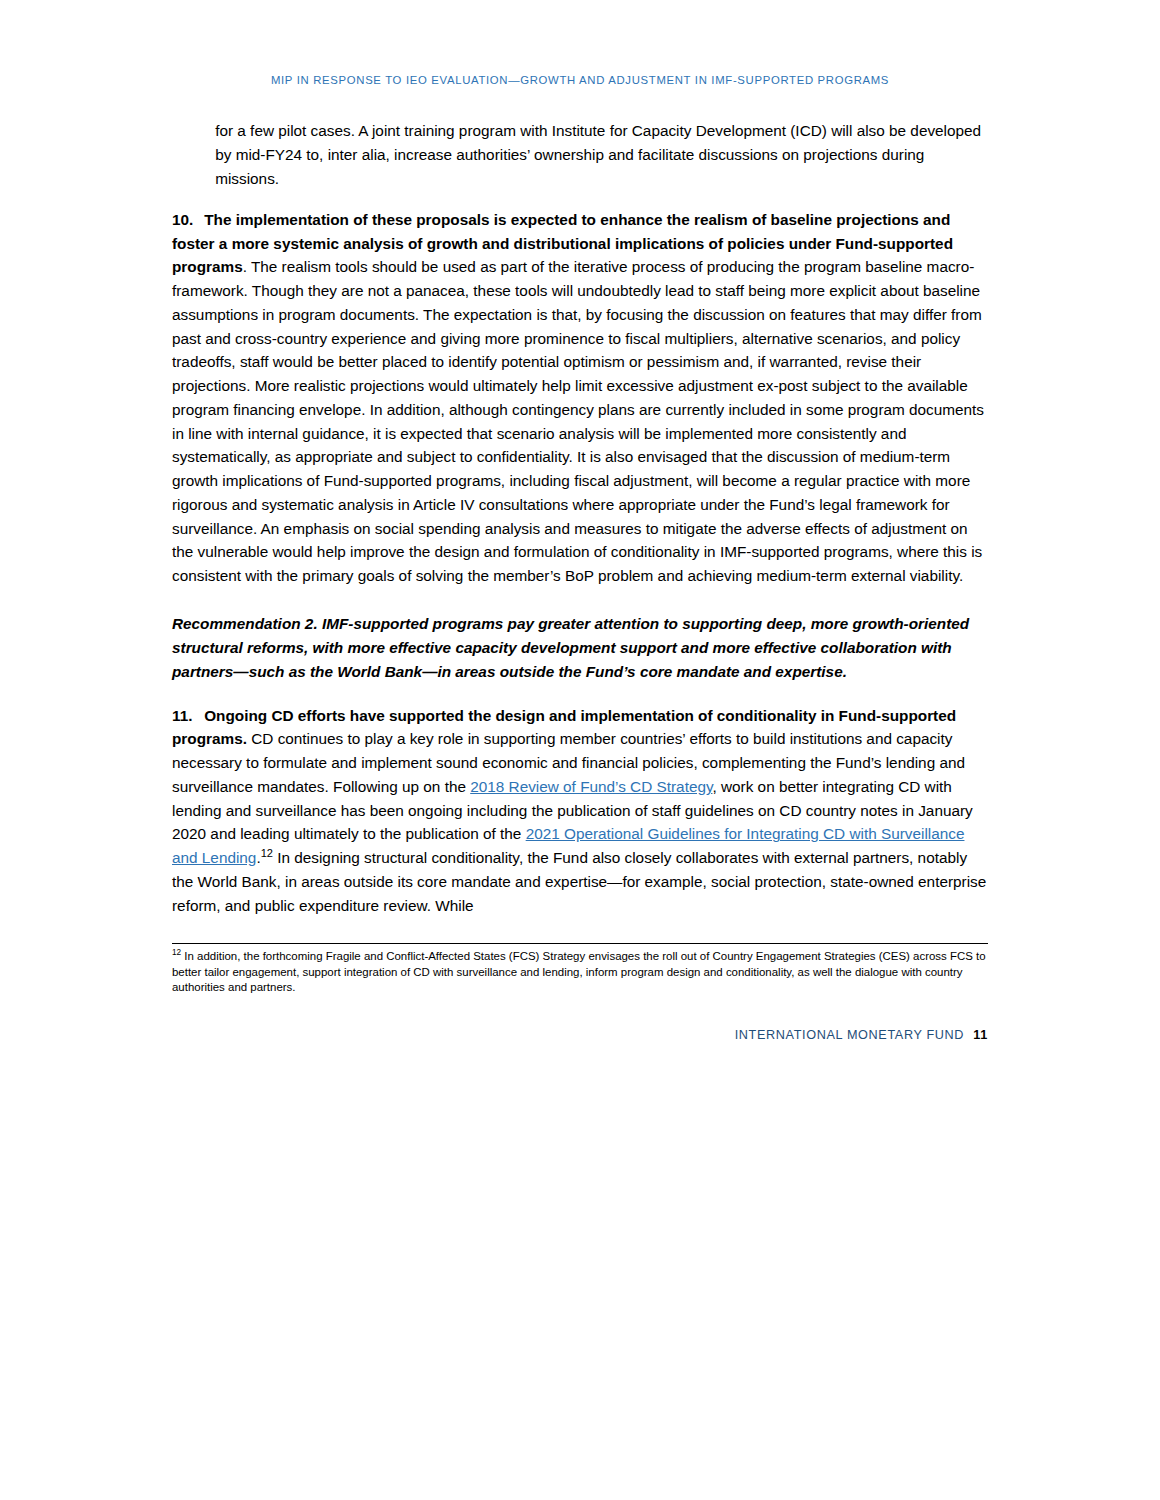MIP in Response to IEO Evaluation—Growth and Adjustment in IMF-Supported Programs
for a few pilot cases. A joint training program with Institute for Capacity Development (ICD) will also be developed by mid-FY24 to, inter alia, increase authorities’ ownership and facilitate discussions on projections during missions.
10. The implementation of these proposals is expected to enhance the realism of baseline projections and foster a more systemic analysis of growth and distributional implications of policies under Fund-supported programs. The realism tools should be used as part of the iterative process of producing the program baseline macro-framework. Though they are not a panacea, these tools will undoubtedly lead to staff being more explicit about baseline assumptions in program documents. The expectation is that, by focusing the discussion on features that may differ from past and cross-country experience and giving more prominence to fiscal multipliers, alternative scenarios, and policy tradeoffs, staff would be better placed to identify potential optimism or pessimism and, if warranted, revise their projections. More realistic projections would ultimately help limit excessive adjustment ex-post subject to the available program financing envelope. In addition, although contingency plans are currently included in some program documents in line with internal guidance, it is expected that scenario analysis will be implemented more consistently and systematically, as appropriate and subject to confidentiality. It is also envisaged that the discussion of medium-term growth implications of Fund-supported programs, including fiscal adjustment, will become a regular practice with more rigorous and systematic analysis in Article IV consultations where appropriate under the Fund’s legal framework for surveillance. An emphasis on social spending analysis and measures to mitigate the adverse effects of adjustment on the vulnerable would help improve the design and formulation of conditionality in IMF-supported programs, where this is consistent with the primary goals of solving the member’s BoP problem and achieving medium-term external viability.
Recommendation 2. IMF-supported programs pay greater attention to supporting deep, more growth-oriented structural reforms, with more effective capacity development support and more effective collaboration with partners—such as the World Bank—in areas outside the Fund’s core mandate and expertise.
11. Ongoing CD efforts have supported the design and implementation of conditionality in Fund-supported programs. CD continues to play a key role in supporting member countries’ efforts to build institutions and capacity necessary to formulate and implement sound economic and financial policies, complementing the Fund’s lending and surveillance mandates. Following up on the 2018 Review of Fund’s CD Strategy, work on better integrating CD with lending and surveillance has been ongoing including the publication of staff guidelines on CD country notes in January 2020 and leading ultimately to the publication of the 2021 Operational Guidelines for Integrating CD with Surveillance and Lending.12 In designing structural conditionality, the Fund also closely collaborates with external partners, notably the World Bank, in areas outside its core mandate and expertise—for example, social protection, state-owned enterprise reform, and public expenditure review. While
12 In addition, the forthcoming Fragile and Conflict-Affected States (FCS) Strategy envisages the roll out of Country Engagement Strategies (CES) across FCS to better tailor engagement, support integration of CD with surveillance and lending, inform program design and conditionality, as well the dialogue with country authorities and partners.
INTERNATIONAL MONETARY FUND 11